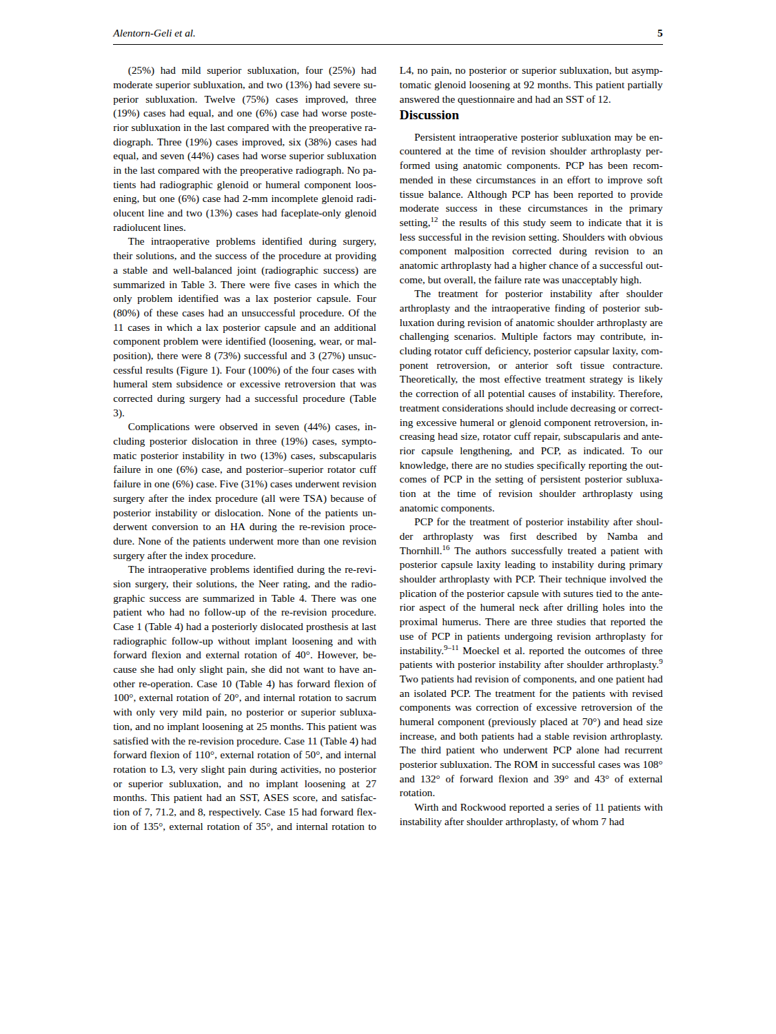Alentorn-Geli et al. 5
(25%) had mild superior subluxation, four (25%) had moderate superior subluxation, and two (13%) had severe superior subluxation. Twelve (75%) cases improved, three (19%) cases had equal, and one (6%) case had worse posterior subluxation in the last compared with the preoperative radiograph. Three (19%) cases improved, six (38%) cases had equal, and seven (44%) cases had worse superior subluxation in the last compared with the preoperative radiograph. No patients had radiographic glenoid or humeral component loosening, but one (6%) case had 2-mm incomplete glenoid radiolucent line and two (13%) cases had faceplate-only glenoid radiolucent lines.
The intraoperative problems identified during surgery, their solutions, and the success of the procedure at providing a stable and well-balanced joint (radiographic success) are summarized in Table 3. There were five cases in which the only problem identified was a lax posterior capsule. Four (80%) of these cases had an unsuccessful procedure. Of the 11 cases in which a lax posterior capsule and an additional component problem were identified (loosening, wear, or malposition), there were 8 (73%) successful and 3 (27%) unsuccessful results (Figure 1). Four (100%) of the four cases with humeral stem subsidence or excessive retroversion that was corrected during surgery had a successful procedure (Table 3).
Complications were observed in seven (44%) cases, including posterior dislocation in three (19%) cases, symptomatic posterior instability in two (13%) cases, subscapularis failure in one (6%) case, and posterior–superior rotator cuff failure in one (6%) case. Five (31%) cases underwent revision surgery after the index procedure (all were TSA) because of posterior instability or dislocation. None of the patients underwent conversion to an HA during the re-revision procedure. None of the patients underwent more than one revision surgery after the index procedure.
The intraoperative problems identified during the re-revision surgery, their solutions, the Neer rating, and the radiographic success are summarized in Table 4. There was one patient who had no follow-up of the re-revision procedure. Case 1 (Table 4) had a posteriorly dislocated prosthesis at last radiographic follow-up without implant loosening and with forward flexion and external rotation of 40°. However, because she had only slight pain, she did not want to have another re-operation. Case 10 (Table 4) has forward flexion of 100°, external rotation of 20°, and internal rotation to sacrum with only very mild pain, no posterior or superior subluxation, and no implant loosening at 25 months. This patient was satisfied with the re-revision procedure. Case 11 (Table 4) had forward flexion of 110°, external rotation of 50°, and internal rotation to L3, very slight pain during activities, no posterior or superior subluxation, and no implant loosening at 27 months. This patient had an SST, ASES score, and satisfaction of 7, 71.2, and 8, respectively. Case 15 had forward flexion of 135°, external rotation of 35°, and internal rotation to L4, no pain, no posterior or superior subluxation, but asymptomatic glenoid loosening at 92 months. This patient partially answered the questionnaire and had an SST of 12.
Discussion
Persistent intraoperative posterior subluxation may be encountered at the time of revision shoulder arthroplasty performed using anatomic components. PCP has been recommended in these circumstances in an effort to improve soft tissue balance. Although PCP has been reported to provide moderate success in these circumstances in the primary setting,12 the results of this study seem to indicate that it is less successful in the revision setting. Shoulders with obvious component malposition corrected during revision to an anatomic arthroplasty had a higher chance of a successful outcome, but overall, the failure rate was unacceptably high.
The treatment for posterior instability after shoulder arthroplasty and the intraoperative finding of posterior subluxation during revision of anatomic shoulder arthroplasty are challenging scenarios. Multiple factors may contribute, including rotator cuff deficiency, posterior capsular laxity, component retroversion, or anterior soft tissue contracture. Theoretically, the most effective treatment strategy is likely the correction of all potential causes of instability. Therefore, treatment considerations should include decreasing or correcting excessive humeral or glenoid component retroversion, increasing head size, rotator cuff repair, subscapularis and anterior capsule lengthening, and PCP, as indicated. To our knowledge, there are no studies specifically reporting the outcomes of PCP in the setting of persistent posterior subluxation at the time of revision shoulder arthroplasty using anatomic components.
PCP for the treatment of posterior instability after shoulder arthroplasty was first described by Namba and Thornhill.16 The authors successfully treated a patient with posterior capsule laxity leading to instability during primary shoulder arthroplasty with PCP. Their technique involved the plication of the posterior capsule with sutures tied to the anterior aspect of the humeral neck after drilling holes into the proximal humerus. There are three studies that reported the use of PCP in patients undergoing revision arthroplasty for instability.9–11 Moeckel et al. reported the outcomes of three patients with posterior instability after shoulder arthroplasty.9 Two patients had revision of components, and one patient had an isolated PCP. The treatment for the patients with revised components was correction of excessive retroversion of the humeral component (previously placed at 70°) and head size increase, and both patients had a stable revision arthroplasty. The third patient who underwent PCP alone had recurrent posterior subluxation. The ROM in successful cases was 108° and 132° of forward flexion and 39° and 43° of external rotation.
Wirth and Rockwood reported a series of 11 patients with instability after shoulder arthroplasty, of whom 7 had